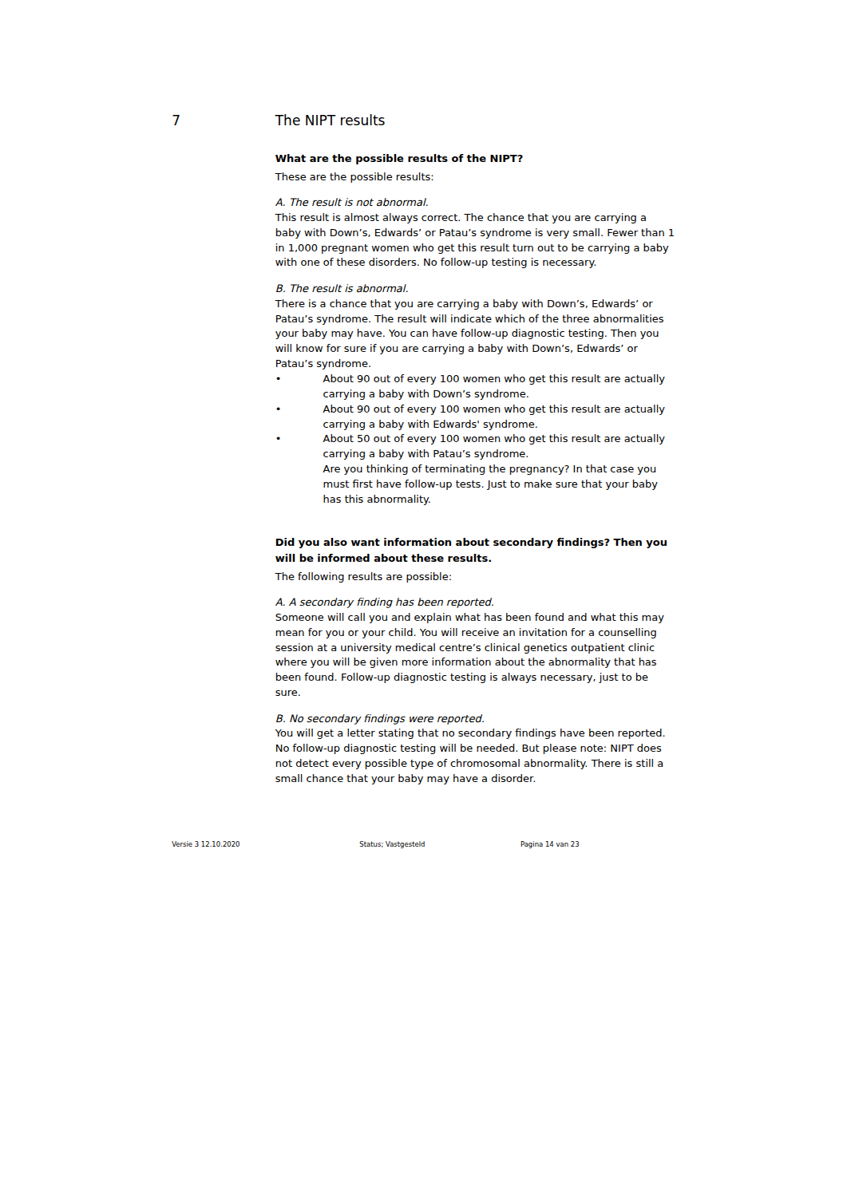7
The NIPT results
What are the possible results of the NIPT?
These are the possible results:
A. The result is not abnormal.
This result is almost always correct. The chance that you are carrying a baby with Down’s, Edwards’ or Patau’s syndrome is very small. Fewer than 1 in 1,000 pregnant women who get this result turn out to be carrying a baby with one of these disorders. No follow-up testing is necessary.
B. The result is abnormal.
There is a chance that you are carrying a baby with Down’s, Edwards’ or Patau’s syndrome. The result will indicate which of the three abnormalities your baby may have. You can have follow-up diagnostic testing. Then you will know for sure if you are carrying a baby with Down’s, Edwards’ or Patau’s syndrome.
•
About 90 out of every 100 women who get this result are actually carrying a baby with Down’s syndrome.
•
About 90 out of every 100 women who get this result are actually carrying a baby with Edwards' syndrome.
•
About 50 out of every 100 women who get this result are actually carrying a baby with Patau’s syndrome.
Are you thinking of terminating the pregnancy? In that case you must first have follow-up tests. Just to make sure that your baby has this abnormality.
Did you also want information about secondary findings? Then you will be informed about these results.
The following results are possible:
A. A secondary finding has been reported.
Someone will call you and explain what has been found and what this may mean for you or your child. You will receive an invitation for a counselling session at a university medical centre’s clinical genetics outpatient clinic where you will be given more information about the abnormality that has been found. Follow-up diagnostic testing is always necessary, just to be sure.
B. No secondary findings were reported.
You will get a letter stating that no secondary findings have been reported. No follow-up diagnostic testing will be needed. But please note: NIPT does not detect every possible type of chromosomal abnormality. There is still a small chance that your baby may have a disorder.
Versie 3 12.10.2020
Status; Vastgesteld
Pagina 14 van 23